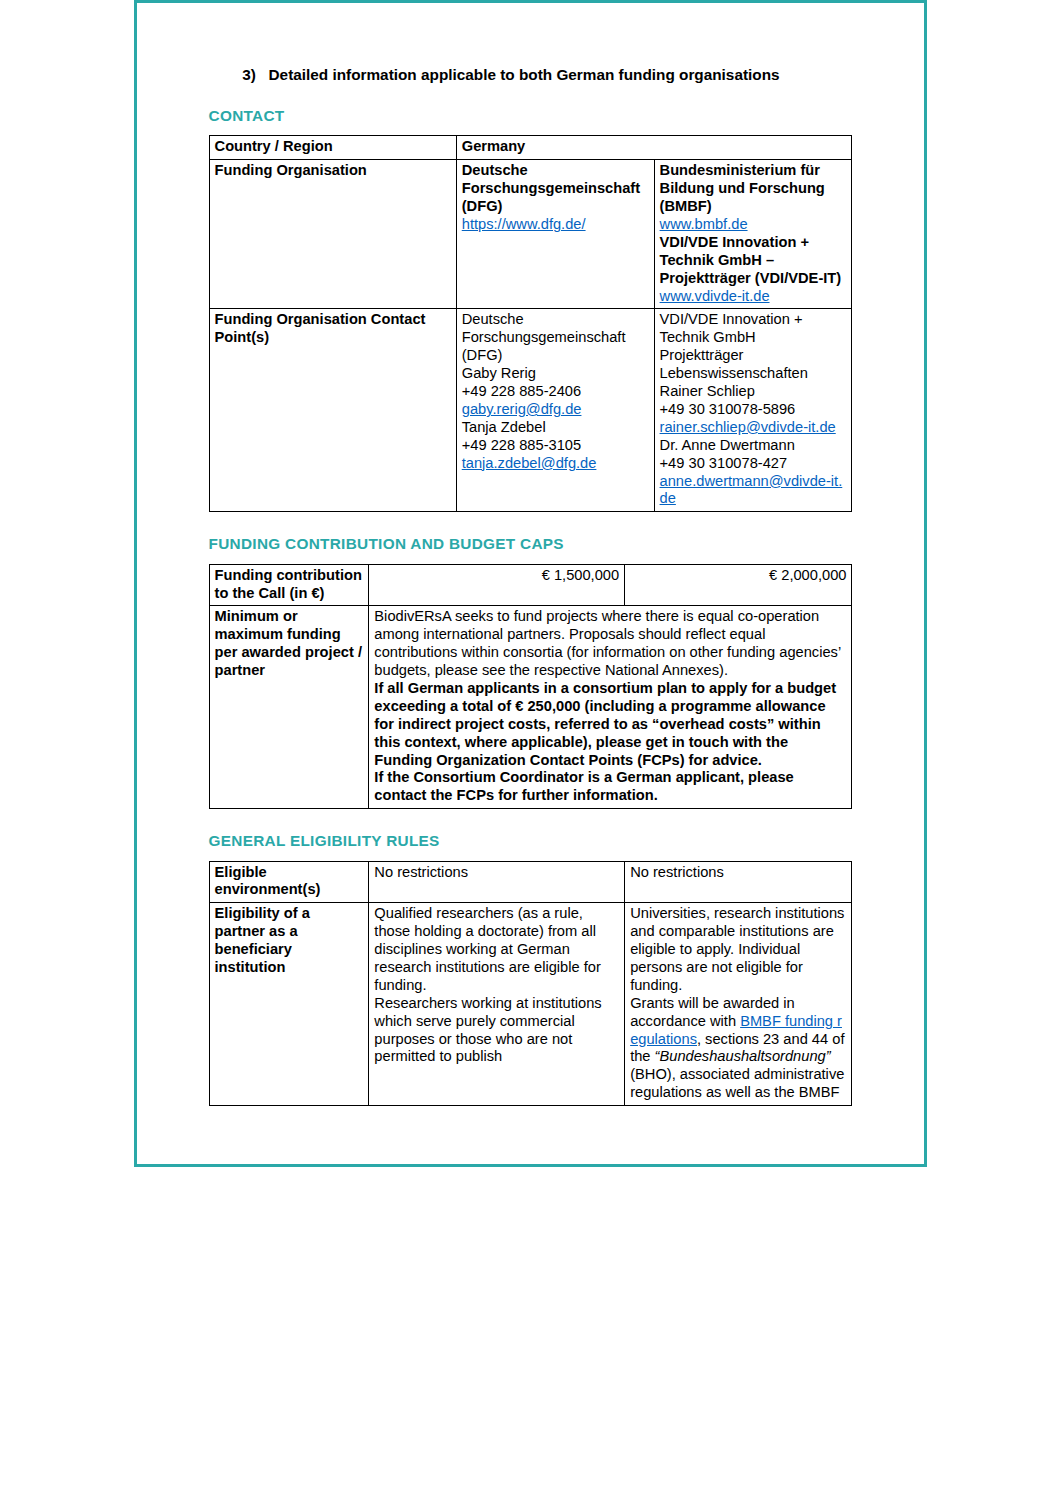3) Detailed information applicable to both German funding organisations
CONTACT
| Country / Region | Germany |
| Funding Organisation | Deutsche Forschungsgemeinschaft (DFG) https://www.dfg.de/ | Bundesministerium für Bildung und Forschung (BMBF) www.bmbf.de VDI/VDE Innovation + Technik GmbH – Projektträger (VDI/VDE-IT) www.vdivde-it.de |
| Funding Organisation Contact Point(s) | Deutsche Forschungsgemeinschaft (DFG) Gaby Rerig +49 228 885-2406 gaby.rerig@dfg.de Tanja Zdebel +49 228 885-3105 tanja.zdebel@dfg.de | VDI/VDE Innovation + Technik GmbH Projektträger Lebenswissenschaften Rainer Schliep +49 30 310078-5896 rainer.schliep@vdivde-it.de Dr. Anne Dwertmann +49 30 310078-427 anne.dwertmann@vdivde-it.de |
FUNDING CONTRIBUTION AND BUDGET CAPS
| Funding contribution to the Call (in €) | € 1,500,000 | € 2,000,000 |
| Minimum or maximum funding per awarded project / partner | BiodivERsA seeks to fund projects where there is equal co-operation among international partners. Proposals should reflect equal contributions within consortia (for information on other funding agencies’ budgets, please see the respective National Annexes). If all German applicants in a consortium plan to apply for a budget exceeding a total of € 250,000 (including a programme allowance for indirect project costs, referred to as “overhead costs” within this context, where applicable), please get in touch with the Funding Organization Contact Points (FCPs) for advice. If the Consortium Coordinator is a German applicant, please contact the FCPs for further information. |
GENERAL ELIGIBILITY RULES
| Eligible environment(s) | No restrictions | No restrictions |
| Eligibility of a partner as a beneficiary institution | Qualified researchers (as a rule, those holding a doctorate) from all disciplines working at German research institutions are eligible for funding. Researchers working at institutions which serve purely commercial purposes or those who are not permitted to publish | Universities, research institutions and comparable institutions are eligible to apply. Individual persons are not eligible for funding. Grants will be awarded in accordance with BMBF funding regulations , sections 23 and 44 of the “Bundeshaushaltsordnung” (BHO), associated administrative regulations as well as the BMBF |